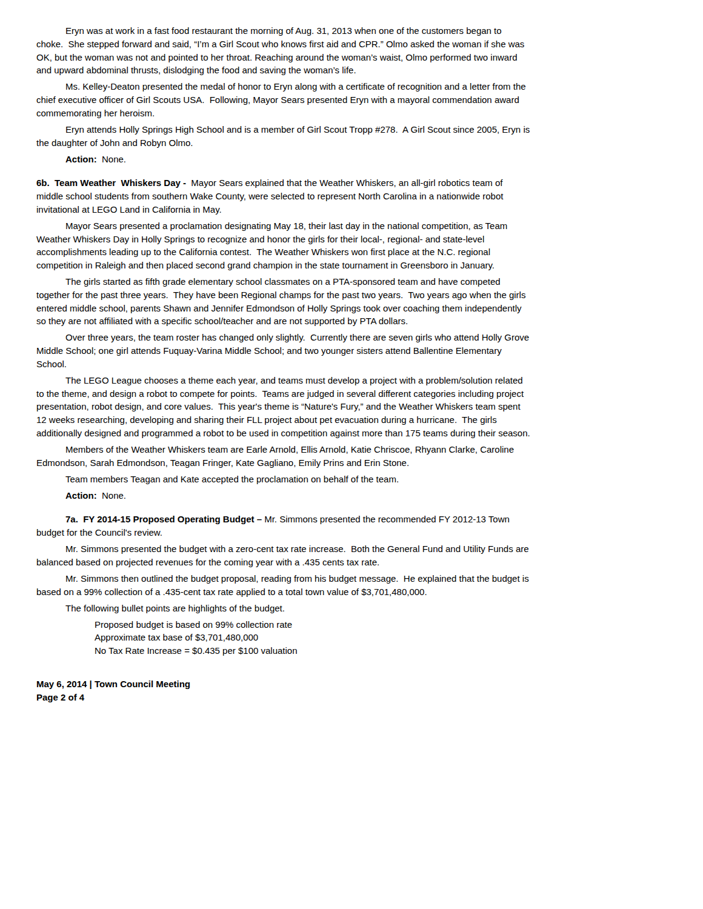Eryn was at work in a fast food restaurant the morning of Aug. 31, 2013 when one of the customers began to choke. She stepped forward and said, “I’m a Girl Scout who knows first aid and CPR.” Olmo asked the woman if she was OK, but the woman was not and pointed to her throat. Reaching around the woman’s waist, Olmo performed two inward and upward abdominal thrusts, dislodging the food and saving the woman’s life.
Ms. Kelley-Deaton presented the medal of honor to Eryn along with a certificate of recognition and a letter from the chief executive officer of Girl Scouts USA. Following, Mayor Sears presented Eryn with a mayoral commendation award commemorating her heroism.
Eryn attends Holly Springs High School and is a member of Girl Scout Tropp #278. A Girl Scout since 2005, Eryn is the daughter of John and Robyn Olmo.
Action: None.
6b. Team Weather Whiskers Day - Mayor Sears explained that the Weather Whiskers, an all-girl robotics team of middle school students from southern Wake County, were selected to represent North Carolina in a nationwide robot invitational at LEGO Land in California in May.
Mayor Sears presented a proclamation designating May 18, their last day in the national competition, as Team Weather Whiskers Day in Holly Springs to recognize and honor the girls for their local-, regional- and state-level accomplishments leading up to the California contest. The Weather Whiskers won first place at the N.C. regional competition in Raleigh and then placed second grand champion in the state tournament in Greensboro in January.
The girls started as fifth grade elementary school classmates on a PTA-sponsored team and have competed together for the past three years. They have been Regional champs for the past two years. Two years ago when the girls entered middle school, parents Shawn and Jennifer Edmondson of Holly Springs took over coaching them independently so they are not affiliated with a specific school/teacher and are not supported by PTA dollars.
Over three years, the team roster has changed only slightly. Currently there are seven girls who attend Holly Grove Middle School; one girl attends Fuquay-Varina Middle School; and two younger sisters attend Ballentine Elementary School.
The LEGO League chooses a theme each year, and teams must develop a project with a problem/solution related to the theme, and design a robot to compete for points. Teams are judged in several different categories including project presentation, robot design, and core values. This year's theme is “Nature's Fury,” and the Weather Whiskers team spent 12 weeks researching, developing and sharing their FLL project about pet evacuation during a hurricane. The girls additionally designed and programmed a robot to be used in competition against more than 175 teams during their season.
Members of the Weather Whiskers team are Earle Arnold, Ellis Arnold, Katie Chriscoe, Rhyann Clarke, Caroline Edmondson, Sarah Edmondson, Teagan Fringer, Kate Gagliano, Emily Prins and Erin Stone.
Team members Teagan and Kate accepted the proclamation on behalf of the team.
Action: None.
7a. FY 2014-15 Proposed Operating Budget – Mr. Simmons presented the recommended FY 2012-13 Town budget for the Council's review.
Mr. Simmons presented the budget with a zero-cent tax rate increase. Both the General Fund and Utility Funds are balanced based on projected revenues for the coming year with a .435 cents tax rate.
Mr. Simmons then outlined the budget proposal, reading from his budget message. He explained that the budget is based on a 99% collection of a .435-cent tax rate applied to a total town value of $3,701,480,000.
The following bullet points are highlights of the budget.
Proposed budget is based on 99% collection rate
Approximate tax base of $3,701,480,000
No Tax Rate Increase = $0.435 per $100 valuation
May 6, 2014 | Town Council Meeting
Page 2 of 4